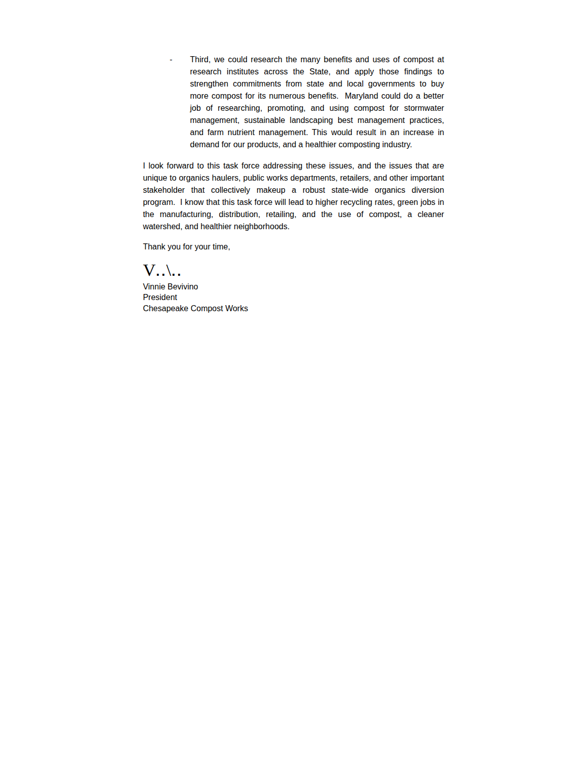Third, we could research the many benefits and uses of compost at research institutes across the State, and apply those findings to strengthen commitments from state and local governments to buy more compost for its numerous benefits. Maryland could do a better job of researching, promoting, and using compost for stormwater management, sustainable landscaping best management practices, and farm nutrient management. This would result in an increase in demand for our products, and a healthier composting industry.
I look forward to this task force addressing these issues, and the issues that are unique to organics haulers, public works departments, retailers, and other important stakeholder that collectively makeup a robust state-wide organics diversion program. I know that this task force will lead to higher recycling rates, green jobs in the manufacturing, distribution, retailing, and the use of compost, a cleaner watershed, and healthier neighborhoods.
Thank you for your time,
V․․\․․
Vinnie Bevivino
President
Chesapeake Compost Works